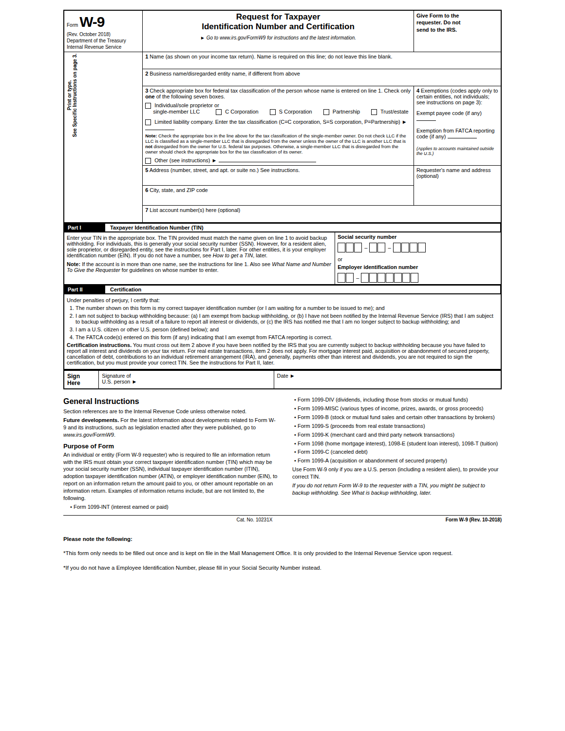| Form W-9 (Rev. October 2018) Department of the Treasury Internal Revenue Service | Request for Taxpayer Identification Number and Certification ► Go to www.irs.gov/FormW9 for instructions and the latest information. | Give Form to the requester. Do not send to the IRS. |
| Print or type. See Specific Instructions on page 3. | 1 Name (as shown on your income tax return). Name is required on this line; do not leave this line blank. |
| 2 Business name/disregarded entity name, if different from above |
| 3 Check appropriate box for federal tax classification of the person whose name is entered on line 1. Check only one of the following seven boxes. Individual/sole proprietor or single-member LLC C Corporation S Corporation Partnership Trust/estate Limited liability company. Enter the tax classification (C=C corporation, S=S corporation, P=Partnership) ► Note: Check the appropriate box in the line above for the tax classification of the single-member owner. Do not check LLC if the LLC is classified as a single-member LLC that is disregarded from the owner unless the owner of the LLC is another LLC that is not disregarded from the owner for U.S. federal tax purposes. Otherwise, a single-member LLC that is disregarded from the owner should check the appropriate box for the tax classification of its owner. Other (see instructions) ► | 4 Exemptions (codes apply only to certain entities, not individuals; see instructions on page 3): Exempt payee code (if any) Exemption from FATCA reporting code (if any) (Applies to accounts maintained outside the U.S.) |
| 5 Address (number, street, and apt. or suite no.) See instructions. | Requester's name and address (optional) |
| 6 City, state, and ZIP code |
| 7 List account number(s) here (optional) |
| / Part I / Taxpayer Identification Number (TIN) / |
| Enter your TIN in the appropriate box. The TIN provided must match the name given on line 1 to avoid backup withholding. For individuals, this is generally your social security number (SSN). However, for a resident alien, sole proprietor, or disregarded entity, see the instructions for Part I, later. For other entities, it is your employer identification number (EIN). If you do not have a number, see How to get a TIN , later. Note: If the account is in more than one name, see the instructions for line 1. Also see What Name and Number To Give the Requester for guidelines on whose number to enter. | Social security number – – or Employer identification number – |
| / Part II / Certification / |
| Under penalties of perjury, I certify that: The number shown on this form is my correct taxpayer identification number (or I am waiting for a number to be issued to me); and I am not subject to backup withholding because: (a) I am exempt from backup withholding, or (b) I have not been notified by the Internal Revenue Service (IRS) that I am subject to backup withholding as a result of a failure to report all interest or dividends, or (c) the IRS has notified me that I am no longer subject to backup withholding; and I am a U.S. citizen or other U.S. person (defined below); and The FATCA code(s) entered on this form (if any) indicating that I am exempt from FATCA reporting is correct. Certification instructions. You must cross out item 2 above if you have been notified by the IRS that you are currently subject to backup withholding because you have failed to report all interest and dividends on your tax return. For real estate transactions, item 2 does not apply. For mortgage interest paid, acquisition or abandonment of secured property, cancellation of debt, contributions to an individual retirement arrangement (IRA), and generally, payments other than interest and dividends, you are not required to sign the certification, but you must provide your correct TIN. See the instructions for Part II, later. |
| Sign Here | Signature of U.S. person ► | Date ► |
General Instructions
Section references are to the Internal Revenue Code unless otherwise noted.
Future developments. For the latest information about developments related to Form W-9 and its instructions, such as legislation enacted after they were published, go to www.irs.gov/FormW9.
Purpose of Form
An individual or entity (Form W-9 requester) who is required to file an information return with the IRS must obtain your correct taxpayer identification number (TIN) which may be your social security number (SSN), individual taxpayer identification number (ITIN), adoption taxpayer identification number (ATIN), or employer identification number (EIN), to report on an information return the amount paid to you, or other amount reportable on an information return. Examples of information returns include, but are not limited to, the following.
Form 1099-INT (interest earned or paid)
Form 1099-DIV (dividends, including those from stocks or mutual funds)
Form 1099-MISC (various types of income, prizes, awards, or gross proceeds)
Form 1099-B (stock or mutual fund sales and certain other transactions by brokers)
Form 1099-S (proceeds from real estate transactions)
Form 1099-K (merchant card and third party network transactions)
Form 1098 (home mortgage interest), 1098-E (student loan interest), 1098-T (tuition)
Form 1099-C (canceled debt)
Form 1099-A (acquisition or abandonment of secured property)
Use Form W-9 only if you are a U.S. person (including a resident alien), to provide your correct TIN.
If you do not return Form W-9 to the requester with a TIN, you might be subject to backup withholding. See What is backup withholding, later.
Cat. No. 10231X
Form W-9 (Rev. 10-2018)
Please note the following:
*This form only needs to be filled out once and is kept on file in the Mall Management Office. It is only provided to the Internal Revenue Service upon request.
*If you do not have a Employee Identification Number, please fill in your Social Security Number instead.